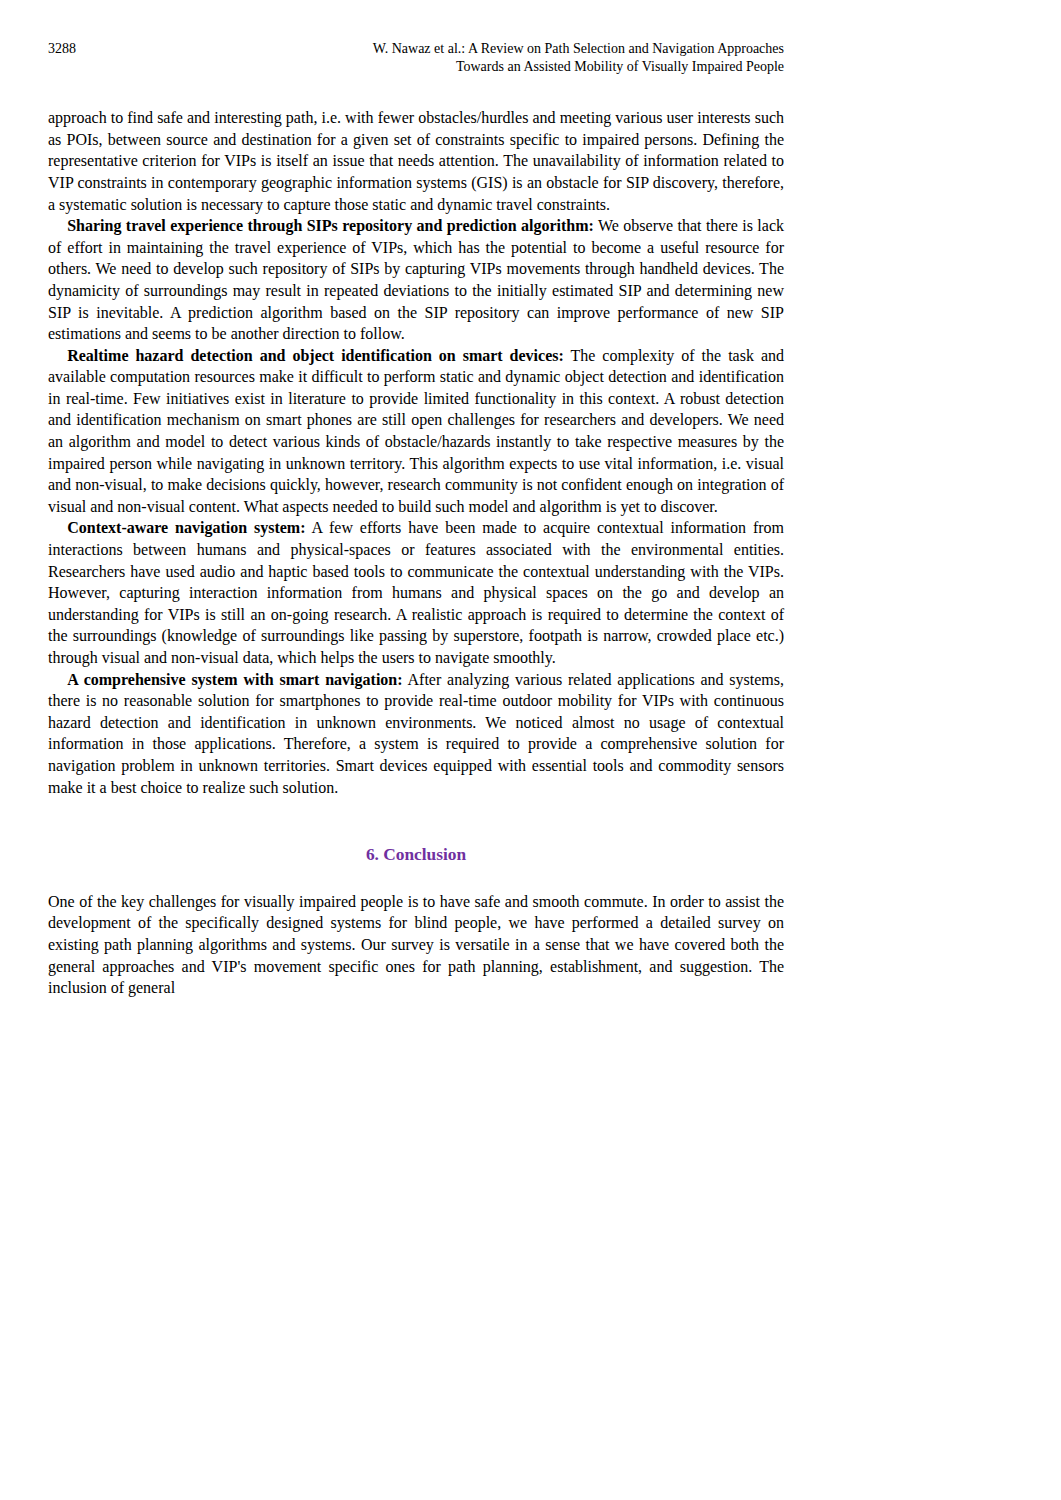3288
W. Nawaz et al.: A Review on Path Selection and Navigation Approaches
Towards an Assisted Mobility of Visually Impaired People
approach to find safe and interesting path, i.e. with fewer obstacles/hurdles and meeting various user interests such as POIs, between source and destination for a given set of constraints specific to impaired persons. Defining the representative criterion for VIPs is itself an issue that needs attention. The unavailability of information related to VIP constraints in contemporary geographic information systems (GIS) is an obstacle for SIP discovery, therefore, a systematic solution is necessary to capture those static and dynamic travel constraints.
Sharing travel experience through SIPs repository and prediction algorithm: We observe that there is lack of effort in maintaining the travel experience of VIPs, which has the potential to become a useful resource for others. We need to develop such repository of SIPs by capturing VIPs movements through handheld devices. The dynamicity of surroundings may result in repeated deviations to the initially estimated SIP and determining new SIP is inevitable. A prediction algorithm based on the SIP repository can improve performance of new SIP estimations and seems to be another direction to follow.
Realtime hazard detection and object identification on smart devices: The complexity of the task and available computation resources make it difficult to perform static and dynamic object detection and identification in real-time. Few initiatives exist in literature to provide limited functionality in this context. A robust detection and identification mechanism on smart phones are still open challenges for researchers and developers. We need an algorithm and model to detect various kinds of obstacle/hazards instantly to take respective measures by the impaired person while navigating in unknown territory. This algorithm expects to use vital information, i.e. visual and non-visual, to make decisions quickly, however, research community is not confident enough on integration of visual and non-visual content. What aspects needed to build such model and algorithm is yet to discover.
Context-aware navigation system: A few efforts have been made to acquire contextual information from interactions between humans and physical-spaces or features associated with the environmental entities. Researchers have used audio and haptic based tools to communicate the contextual understanding with the VIPs. However, capturing interaction information from humans and physical spaces on the go and develop an understanding for VIPs is still an on-going research. A realistic approach is required to determine the context of the surroundings (knowledge of surroundings like passing by superstore, footpath is narrow, crowded place etc.) through visual and non-visual data, which helps the users to navigate smoothly.
A comprehensive system with smart navigation: After analyzing various related applications and systems, there is no reasonable solution for smartphones to provide real-time outdoor mobility for VIPs with continuous hazard detection and identification in unknown environments. We noticed almost no usage of contextual information in those applications. Therefore, a system is required to provide a comprehensive solution for navigation problem in unknown territories. Smart devices equipped with essential tools and commodity sensors make it a best choice to realize such solution.
6. Conclusion
One of the key challenges for visually impaired people is to have safe and smooth commute. In order to assist the development of the specifically designed systems for blind people, we have performed a detailed survey on existing path planning algorithms and systems. Our survey is versatile in a sense that we have covered both the general approaches and VIP's movement specific ones for path planning, establishment, and suggestion. The inclusion of general